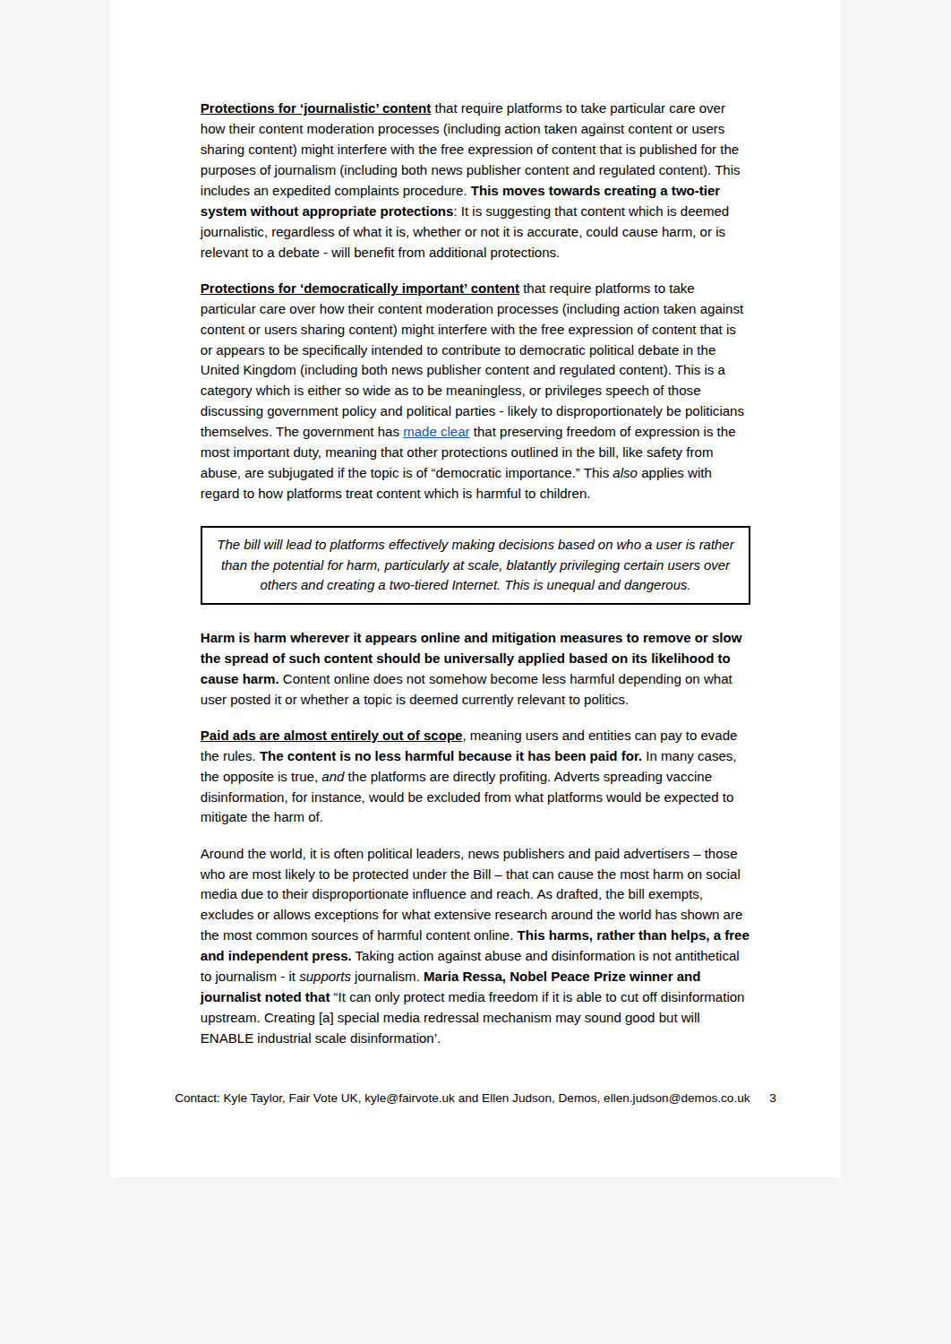Protections for ‘journalistic’ content that require platforms to take particular care over how their content moderation processes (including action taken against content or users sharing content) might interfere with the free expression of content that is published for the purposes of journalism (including both news publisher content and regulated content). This includes an expedited complaints procedure. This moves towards creating a two-tier system without appropriate protections: It is suggesting that content which is deemed journalistic, regardless of what it is, whether or not it is accurate, could cause harm, or is relevant to a debate - will benefit from additional protections.
Protections for ‘democratically important’ content that require platforms to take particular care over how their content moderation processes (including action taken against content or users sharing content) might interfere with the free expression of content that is or appears to be specifically intended to contribute to democratic political debate in the United Kingdom (including both news publisher content and regulated content). This is a category which is either so wide as to be meaningless, or privileges speech of those discussing government policy and political parties - likely to disproportionately be politicians themselves. The government has made clear that preserving freedom of expression is the most important duty, meaning that other protections outlined in the bill, like safety from abuse, are subjugated if the topic is of “democratic importance.” This also applies with regard to how platforms treat content which is harmful to children.
The bill will lead to platforms effectively making decisions based on who a user is rather than the potential for harm, particularly at scale, blatantly privileging certain users over others and creating a two-tiered Internet. This is unequal and dangerous.
Harm is harm wherever it appears online and mitigation measures to remove or slow the spread of such content should be universally applied based on its likelihood to cause harm. Content online does not somehow become less harmful depending on what user posted it or whether a topic is deemed currently relevant to politics.
Paid ads are almost entirely out of scope, meaning users and entities can pay to evade the rules. The content is no less harmful because it has been paid for. In many cases, the opposite is true, and the platforms are directly profiting. Adverts spreading vaccine disinformation, for instance, would be excluded from what platforms would be expected to mitigate the harm of.
Around the world, it is often political leaders, news publishers and paid advertisers – those who are most likely to be protected under the Bill – that can cause the most harm on social media due to their disproportionate influence and reach. As drafted, the bill exempts, excludes or allows exceptions for what extensive research around the world has shown are the most common sources of harmful content online. This harms, rather than helps, a free and independent press. Taking action against abuse and disinformation is not antithetical to journalism - it supports journalism. Maria Ressa, Nobel Peace Prize winner and journalist noted that “It can only protect media freedom if it is able to cut off disinformation upstream. Creating [a] special media redressal mechanism may sound good but will ENABLE industrial scale disinformation’.
Contact: Kyle Taylor, Fair Vote UK, kyle@fairvote.uk and Ellen Judson, Demos, ellen.judson@demos.co.uk 3